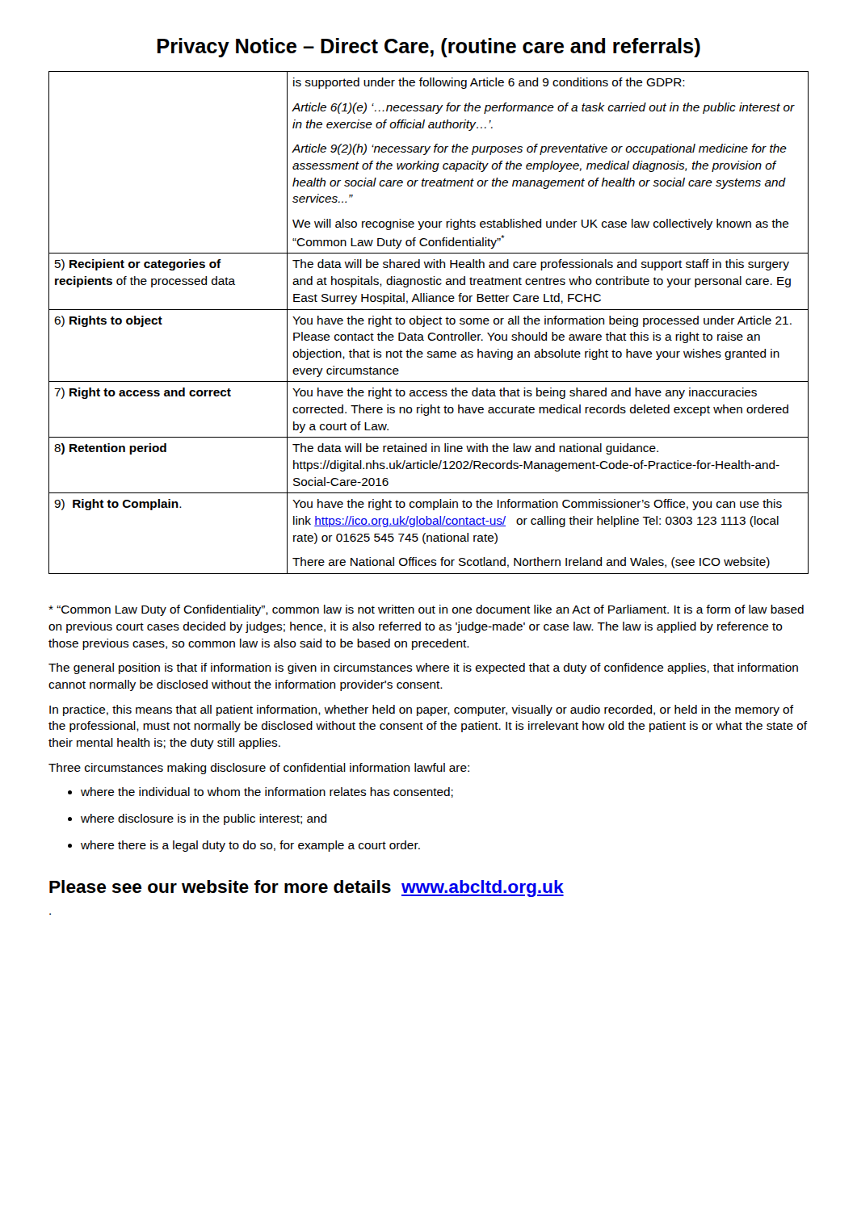Privacy Notice – Direct Care, (routine care and referrals)
| | is supported under the following Article 6 and 9 conditions of the GDPR: Article 6(1)(e) ‘…necessary for the performance of a task carried out in the public interest or in the exercise of official authority…’. Article 9(2)(h) ‘necessary for the purposes of preventative or occupational medicine for the assessment of the working capacity of the employee, medical diagnosis, the provision of health or social care or treatment or the management of health or social care systems and services...” We will also recognise your rights established under UK case law collectively known as the “Common Law Duty of Confidentiality” * |
| 5) Recipient or categories of recipients of the processed data | The data will be shared with Health and care professionals and support staff in this surgery and at hospitals, diagnostic and treatment centres who contribute to your personal care. Eg East Surrey Hospital, Alliance for Better Care Ltd, FCHC |
| 6) Rights to object | You have the right to object to some or all the information being processed under Article 21. Please contact the Data Controller. You should be aware that this is a right to raise an objection, that is not the same as having an absolute right to have your wishes granted in every circumstance |
| 7) Right to access and correct | You have the right to access the data that is being shared and have any inaccuracies corrected. There is no right to have accurate medical records deleted except when ordered by a court of Law. |
| 8 ) Retention period | The data will be retained in line with the law and national guidance. https://digital.nhs.uk/article/1202/Records-Management-Code-of-Practice-for-Health-and-Social-Care-2016 |
| 9) Right to Complain . | You have the right to complain to the Information Commissioner’s Office, you can use this link https://ico.org.uk/global/contact-us/ or calling their helpline Tel: 0303 123 1113 (local rate) or 01625 545 745 (national rate) There are National Offices for Scotland, Northern Ireland and Wales, (see ICO website) |
* “Common Law Duty of Confidentiality”, common law is not written out in one document like an Act of Parliament. It is a form of law based on previous court cases decided by judges; hence, it is also referred to as 'judge-made' or case law. The law is applied by reference to those previous cases, so common law is also said to be based on precedent.
The general position is that if information is given in circumstances where it is expected that a duty of confidence applies, that information cannot normally be disclosed without the information provider's consent.
In practice, this means that all patient information, whether held on paper, computer, visually or audio recorded, or held in the memory of the professional, must not normally be disclosed without the consent of the patient. It is irrelevant how old the patient is or what the state of their mental health is; the duty still applies.
Three circumstances making disclosure of confidential information lawful are:
where the individual to whom the information relates has consented;
where disclosure is in the public interest; and
where there is a legal duty to do so, for example a court order.
Please see our website for more details www.abcltd.org.uk
.